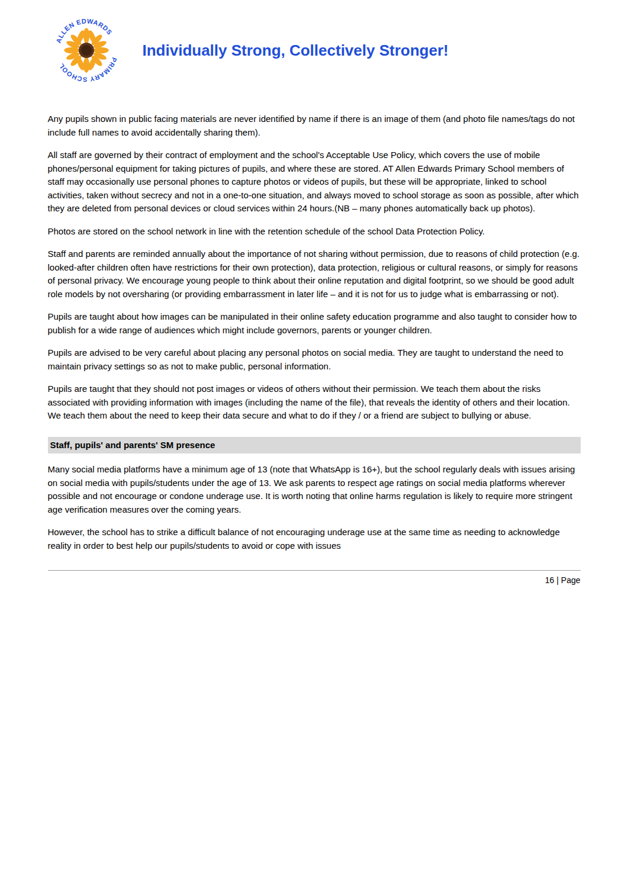ALLEN EDWARDS PRIMARY SCHOOL
Individually Strong, Collectively Stronger!
Any pupils shown in public facing materials are never identified by name if there is an image of them (and photo file names/tags do not include full names to avoid accidentally sharing them).
All staff are governed by their contract of employment and the school's Acceptable Use Policy, which covers the use of mobile phones/personal equipment for taking pictures of pupils, and where these are stored. AT Allen Edwards Primary School members of staff may occasionally use personal phones to capture photos or videos of pupils, but these will be appropriate, linked to school activities, taken without secrecy and not in a one-to-one situation, and always moved to school storage as soon as possible, after which they are deleted from personal devices or cloud services within 24 hours.(NB – many phones automatically back up photos).
Photos are stored on the school network in line with the retention schedule of the school Data Protection Policy.
Staff and parents are reminded annually about the importance of not sharing without permission, due to reasons of child protection (e.g. looked-after children often have restrictions for their own protection), data protection, religious or cultural reasons, or simply for reasons of personal privacy. We encourage young people to think about their online reputation and digital footprint, so we should be good adult role models by not oversharing (or providing embarrassment in later life – and it is not for us to judge what is embarrassing or not).
Pupils are taught about how images can be manipulated in their online safety education programme and also taught to consider how to publish for a wide range of audiences which might include governors, parents or younger children.
Pupils are advised to be very careful about placing any personal photos on social media. They are taught to understand the need to maintain privacy settings so as not to make public, personal information.
Pupils are taught that they should not post images or videos of others without their permission. We teach them about the risks associated with providing information with images (including the name of the file), that reveals the identity of others and their location. We teach them about the need to keep their data secure and what to do if they / or a friend are subject to bullying or abuse.
Staff, pupils' and parents' SM presence
Many social media platforms have a minimum age of 13 (note that WhatsApp is 16+), but the school regularly deals with issues arising on social media with pupils/students under the age of 13. We ask parents to respect age ratings on social media platforms wherever possible and not encourage or condone underage use. It is worth noting that online harms regulation is likely to require more stringent age verification measures over the coming years.
However, the school has to strike a difficult balance of not encouraging underage use at the same time as needing to acknowledge reality in order to best help our pupils/students to avoid or cope with issues
16 | Page